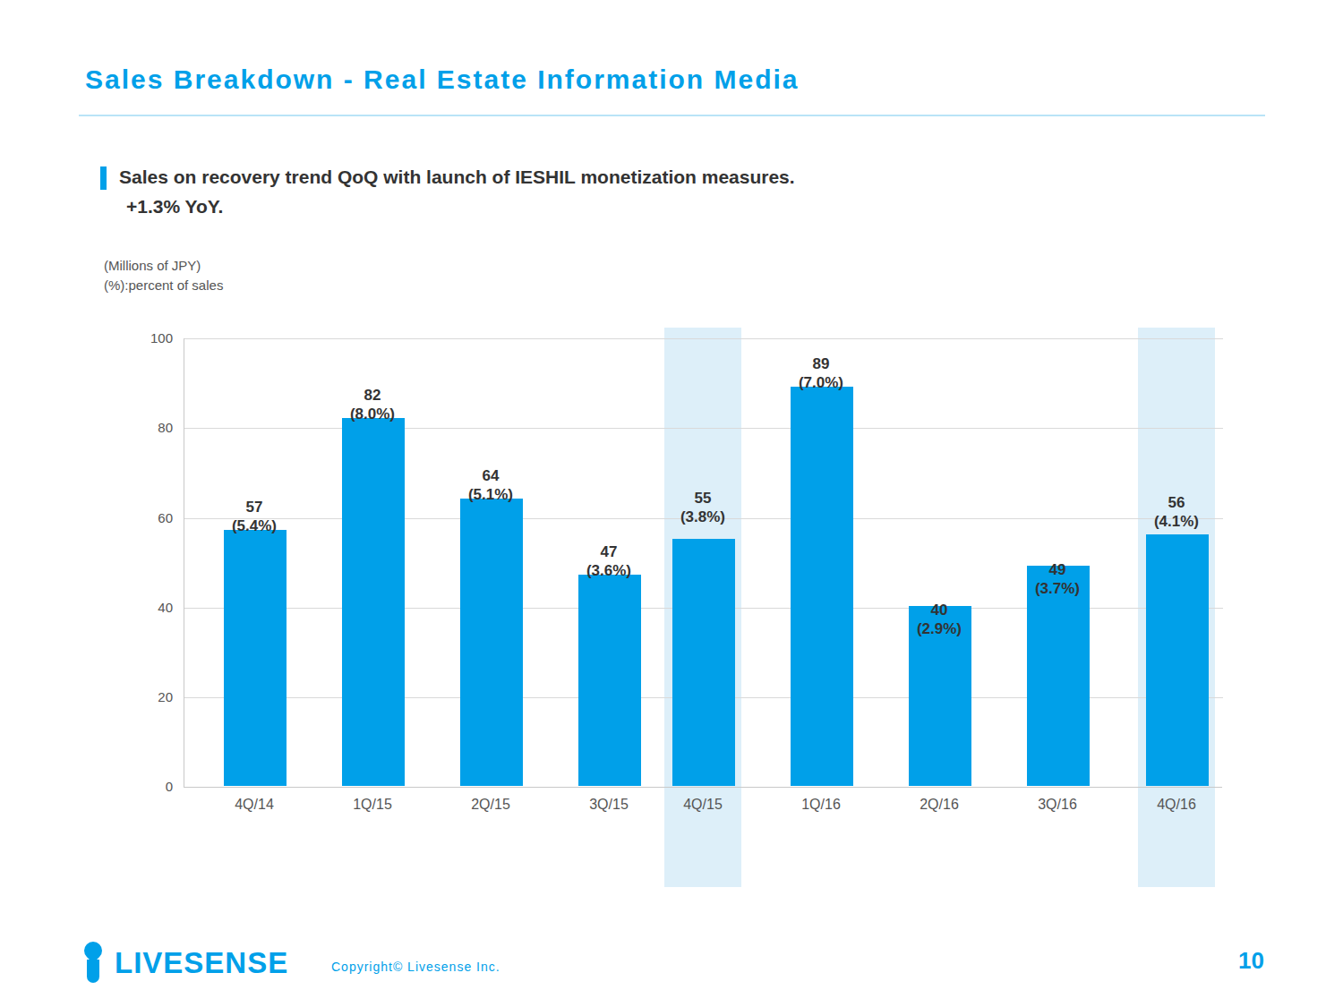Sales Breakdown - Real Estate Information Media
Sales on recovery trend QoQ with launch of IESHIL monetization measures. +1.3% YoY.
(Millions of JPY)
(%):percent of sales
100
80
60
40
20
0
57
(5.4%)
82
(8.0%)
64
(5.1%)
47
(3.6%)
55
(3.8%)
89
(7.0%)
40
(2.9%)
49
(3.7%)
56
(4.1%)
4Q/14
1Q/15
2Q/15
3Q/15
4Q/15
1Q/16
2Q/16
3Q/16
4Q/16
LIVESENSE
Copyright© Livesense Inc.
10